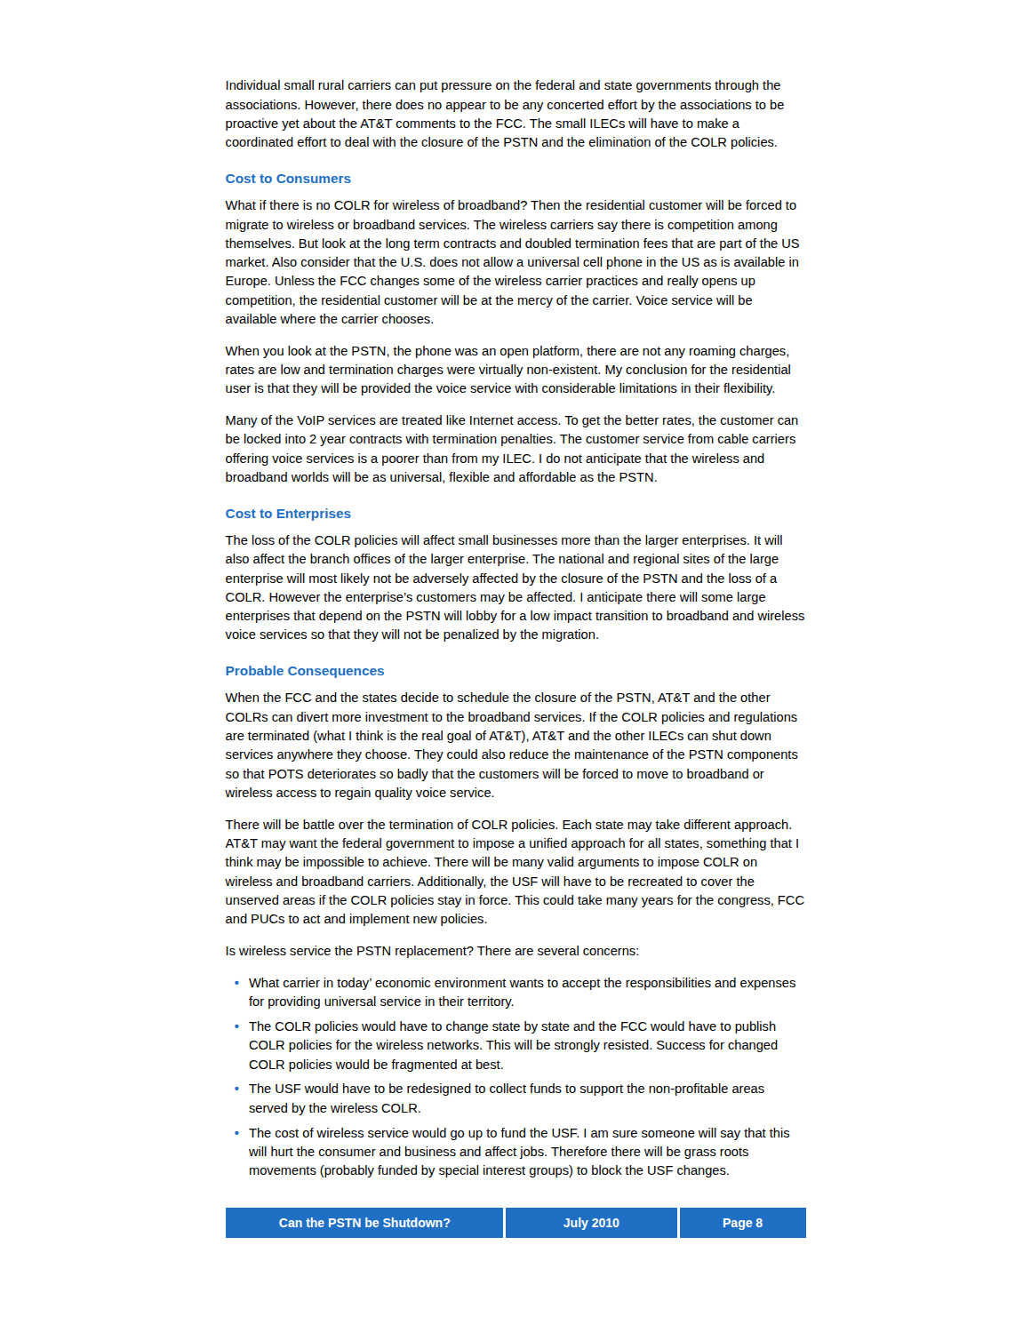Individual small rural carriers can put pressure on the federal and state governments through the associations. However, there does no appear to be any concerted effort by the associations to be proactive yet about the AT&T comments to the FCC. The small ILECs will have to make a coordinated effort to deal with the closure of the PSTN and the elimination of the COLR policies.
Cost to Consumers
What if there is no COLR for wireless of broadband? Then the residential customer will be forced to migrate to wireless or broadband services. The wireless carriers say there is competition among themselves. But look at the long term contracts and doubled termination fees that are part of the US market. Also consider that the U.S. does not allow a universal cell phone in the US as is available in Europe. Unless the FCC changes some of the wireless carrier practices and really opens up competition, the residential customer will be at the mercy of the carrier. Voice service will be available where the carrier chooses.
When you look at the PSTN, the phone was an open platform, there are not any roaming charges, rates are low and termination charges were virtually non-existent. My conclusion for the residential user is that they will be provided the voice service with considerable limitations in their flexibility.
Many of the VoIP services are treated like Internet access. To get the better rates, the customer can be locked into 2 year contracts with termination penalties. The customer service from cable carriers offering voice services is a poorer than from my ILEC. I do not anticipate that the wireless and broadband worlds will be as universal, flexible and affordable as the PSTN.
Cost to Enterprises
The loss of the COLR policies will affect small businesses more than the larger enterprises. It will also affect the branch offices of the larger enterprise. The national and regional sites of the large enterprise will most likely not be adversely affected by the closure of the PSTN and the loss of a COLR. However the enterprise’s customers may be affected. I anticipate there will some large enterprises that depend on the PSTN will lobby for a low impact transition to broadband and wireless voice services so that they will not be penalized by the migration.
Probable Consequences
When the FCC and the states decide to schedule the closure of the PSTN, AT&T and the other COLRs can divert more investment to the broadband services. If the COLR policies and regulations are terminated (what I think is the real goal of AT&T), AT&T and the other ILECs can shut down services anywhere they choose. They could also reduce the maintenance of the PSTN components so that POTS deteriorates so badly that the customers will be forced to move to broadband or wireless access to regain quality voice service.
There will be battle over the termination of COLR policies. Each state may take different approach. AT&T may want the federal government to impose a unified approach for all states, something that I think may be impossible to achieve. There will be many valid arguments to impose COLR on wireless and broadband carriers. Additionally, the USF will have to be recreated to cover the unserved areas if the COLR policies stay in force. This could take many years for the congress, FCC and PUCs to act and implement new policies.
Is wireless service the PSTN replacement? There are several concerns:
What carrier in today’ economic environment wants to accept the responsibilities and expenses for providing universal service in their territory.
The COLR policies would have to change state by state and the FCC would have to publish COLR policies for the wireless networks. This will be strongly resisted. Success for changed COLR policies would be fragmented at best.
The USF would have to be redesigned to collect funds to support the non-profitable areas served by the wireless COLR.
The cost of wireless service would go up to fund the USF. I am sure someone will say that this will hurt the consumer and business and affect jobs. Therefore there will be grass roots movements (probably funded by special interest groups) to block the USF changes.
Can the PSTN be Shutdown?
July 2010
Page 8